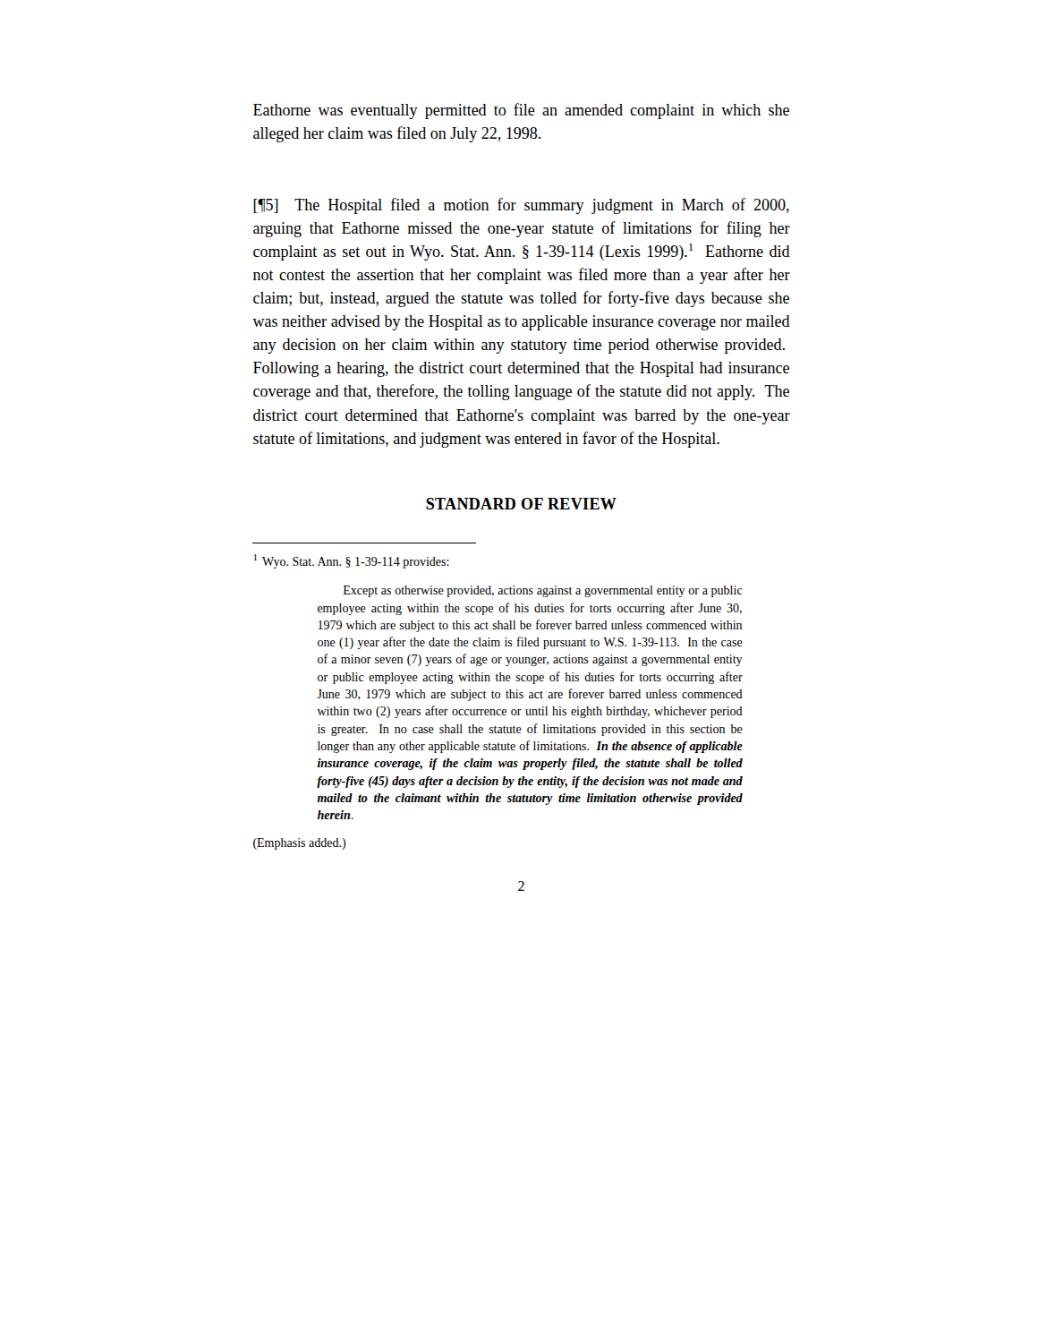Eathorne was eventually permitted to file an amended complaint in which she alleged her claim was filed on July 22, 1998.
[¶5] The Hospital filed a motion for summary judgment in March of 2000, arguing that Eathorne missed the one-year statute of limitations for filing her complaint as set out in Wyo. Stat. Ann. § 1-39-114 (Lexis 1999).1 Eathorne did not contest the assertion that her complaint was filed more than a year after her claim; but, instead, argued the statute was tolled for forty-five days because she was neither advised by the Hospital as to applicable insurance coverage nor mailed any decision on her claim within any statutory time period otherwise provided. Following a hearing, the district court determined that the Hospital had insurance coverage and that, therefore, the tolling language of the statute did not apply. The district court determined that Eathorne's complaint was barred by the one-year statute of limitations, and judgment was entered in favor of the Hospital.
STANDARD OF REVIEW
1 Wyo. Stat. Ann. § 1-39-114 provides:
Except as otherwise provided, actions against a governmental entity or a public employee acting within the scope of his duties for torts occurring after June 30, 1979 which are subject to this act shall be forever barred unless commenced within one (1) year after the date the claim is filed pursuant to W.S. 1-39-113. In the case of a minor seven (7) years of age or younger, actions against a governmental entity or public employee acting within the scope of his duties for torts occurring after June 30, 1979 which are subject to this act are forever barred unless commenced within two (2) years after occurrence or until his eighth birthday, whichever period is greater. In no case shall the statute of limitations provided in this section be longer than any other applicable statute of limitations. In the absence of applicable insurance coverage, if the claim was properly filed, the statute shall be tolled forty-five (45) days after a decision by the entity, if the decision was not made and mailed to the claimant within the statutory time limitation otherwise provided herein.
(Emphasis added.)
2